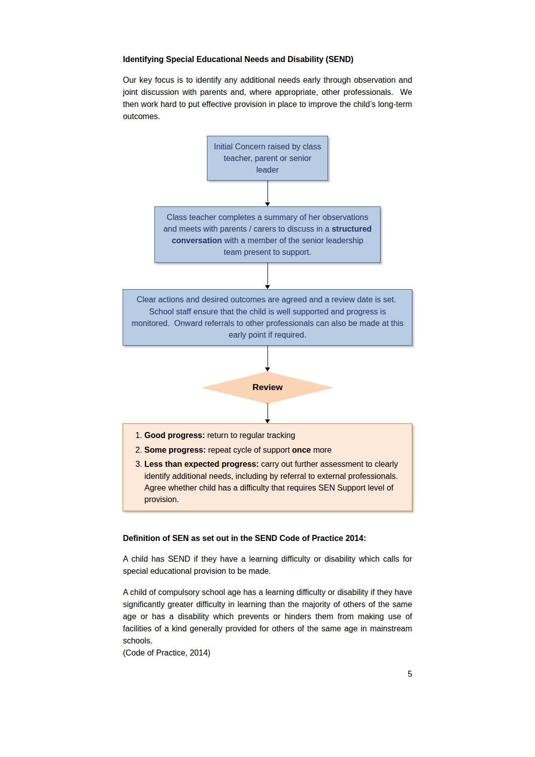Identifying Special Educational Needs and Disability (SEND)
Our key focus is to identify any additional needs early through observation and joint discussion with parents and, where appropriate, other professionals. We then work hard to put effective provision in place to improve the child’s long-term outcomes.
Initial Concern raised by class teacher, parent or senior leader
Class teacher completes a summary of her observations and meets with parents / carers to discuss in a structured conversation with a member of the senior leadership team present to support.
Clear actions and desired outcomes are agreed and a review date is set. School staff ensure that the child is well supported and progress is monitored. Onward referrals to other professionals can also be made at this early point if required.
Review
Good progress: return to regular tracking
Some progress: repeat cycle of support once more
Less than expected progress: carry out further assessment to clearly identify additional needs, including by referral to external professionals. Agree whether child has a difficulty that requires SEN Support level of provision.
Definition of SEN as set out in the SEND Code of Practice 2014:
A child has SEND if they have a learning difficulty or disability which calls for special educational provision to be made.
A child of compulsory school age has a learning difficulty or disability if they have significantly greater difficulty in learning than the majority of others of the same age or has a disability which prevents or hinders them from making use of facilities of a kind generally provided for others of the same age in mainstream schools.
(Code of Practice, 2014)
5